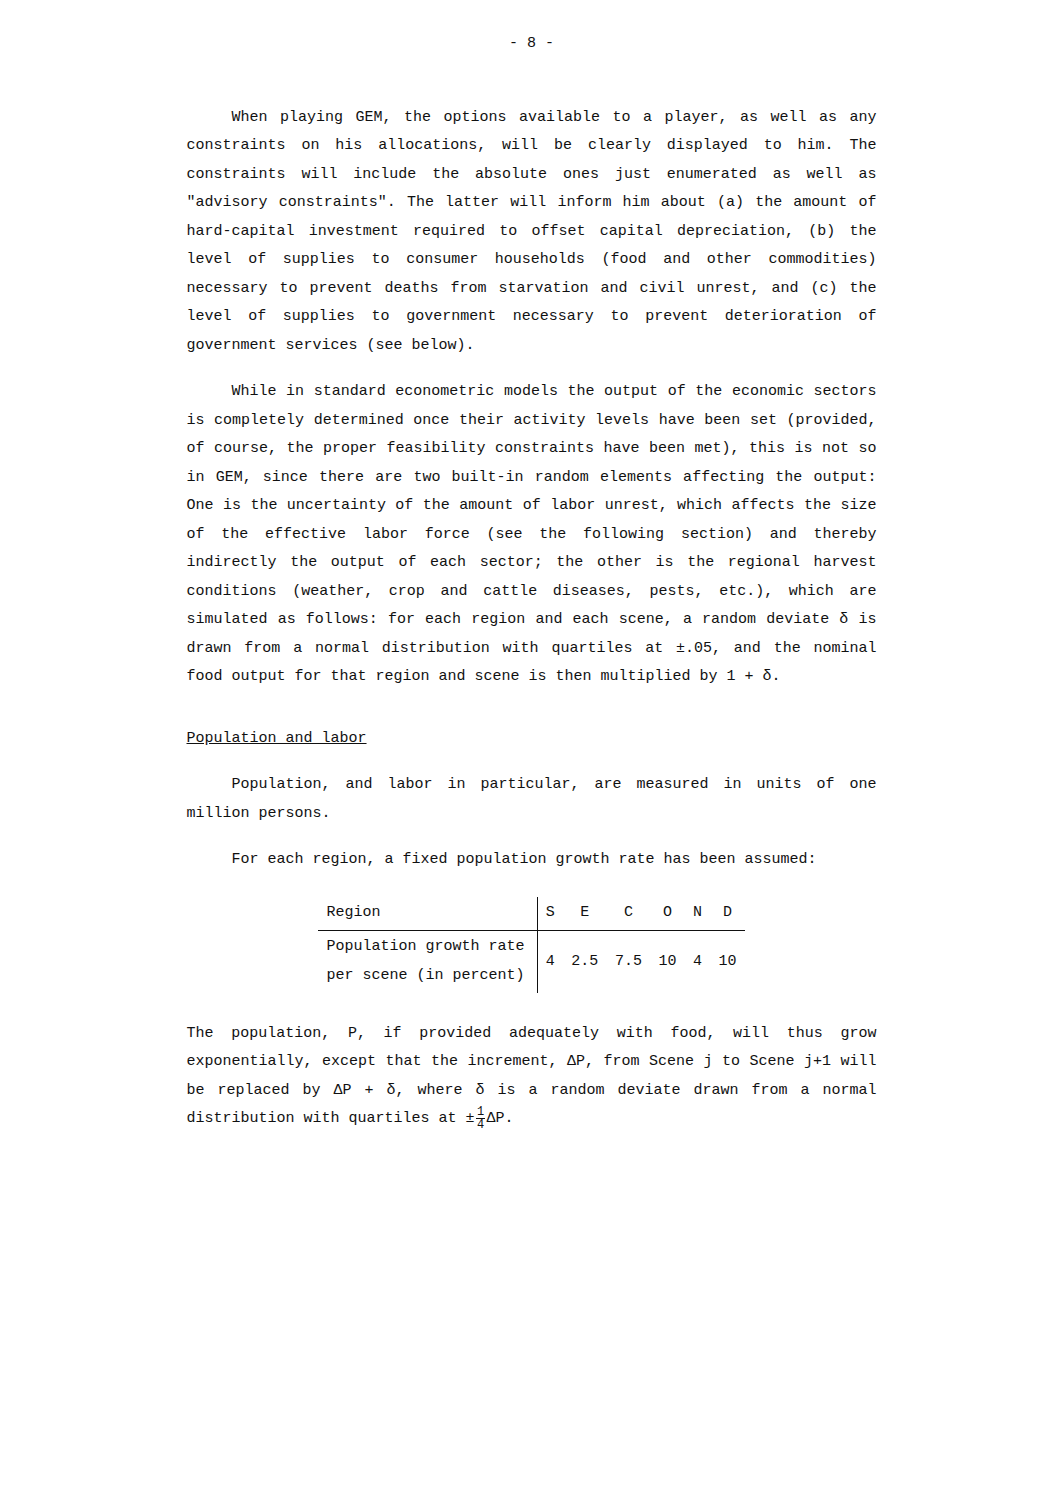- 8 -
When playing GEM, the options available to a player, as well as any constraints on his allocations, will be clearly displayed to him. The constraints will include the absolute ones just enumerated as well as "advisory constraints". The latter will inform him about (a) the amount of hard-capital investment required to offset capital depreciation, (b) the level of supplies to consumer households (food and other commodities) necessary to prevent deaths from starvation and civil unrest, and (c) the level of supplies to government necessary to prevent deterioration of government services (see below).
While in standard econometric models the output of the economic sectors is completely determined once their activity levels have been set (provided, of course, the proper feasibility constraints have been met), this is not so in GEM, since there are two built-in random elements affecting the output: One is the uncertainty of the amount of labor unrest, which affects the size of the effective labor force (see the following section) and thereby indirectly the output of each sector; the other is the regional harvest conditions (weather, crop and cattle diseases, pests, etc.), which are simulated as follows: for each region and each scene, a random deviate δ is drawn from a normal distribution with quartiles at ±.05, and the nominal food output for that region and scene is then multiplied by 1 + δ.
Population and labor
Population, and labor in particular, are measured in units of one million persons.
For each region, a fixed population growth rate has been assumed:
| Region | S | E | C | O | N | D |
| --- | --- | --- | --- | --- | --- | --- |
| Population growth rate per scene (in percent) | 4 | 2.5 | 7.5 | 10 | 4 | 10 |
The population, P, if provided adequately with food, will thus grow exponentially, except that the increment, ΔP, from Scene j to Scene j+1 will be replaced by ΔP + δ, where δ is a random deviate drawn from a normal distribution with quartiles at ±14 ΔP.